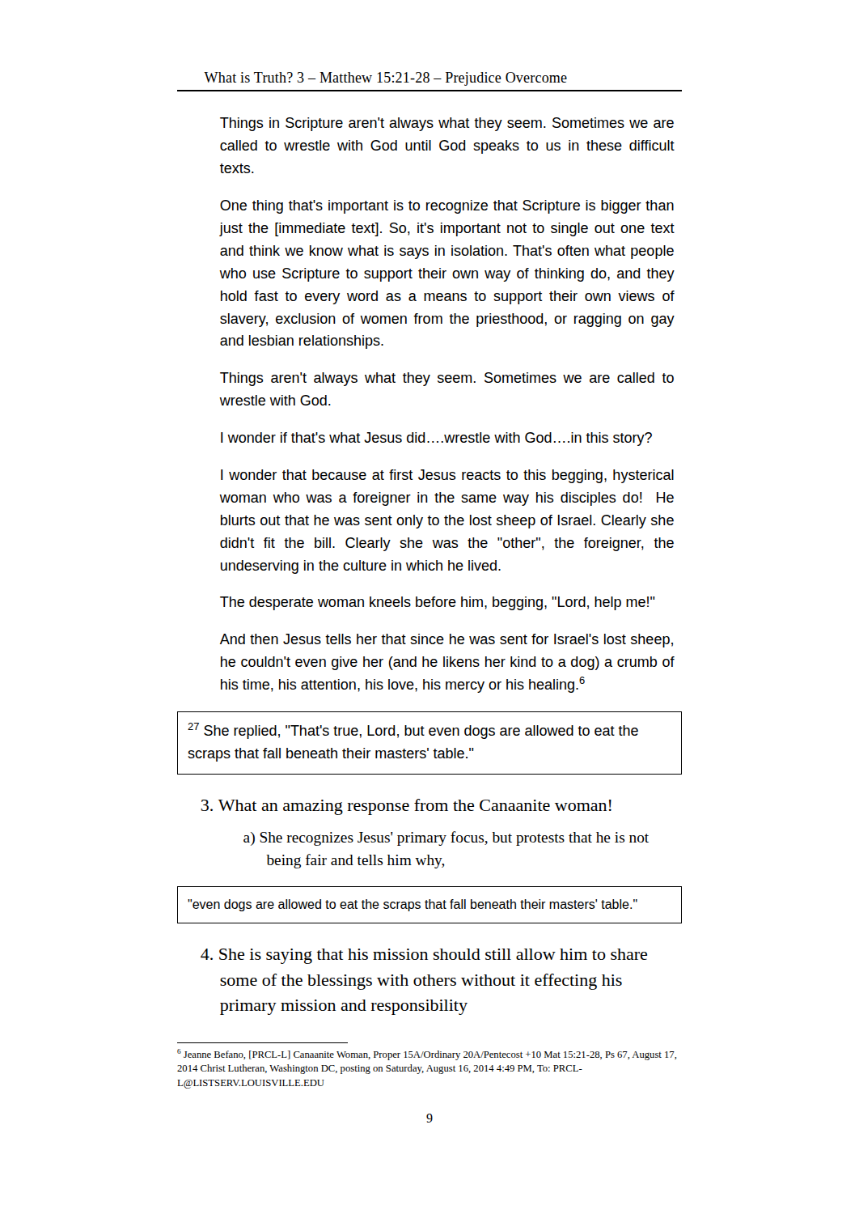What is Truth? 3 – Matthew 15:21-28 – Prejudice Overcome
Things in Scripture aren't always what they seem. Sometimes we are called to wrestle with God until God speaks to us in these difficult texts.
One thing that's important is to recognize that Scripture is bigger than just the [immediate text]. So, it's important not to single out one text and think we know what is says in isolation. That's often what people who use Scripture to support their own way of thinking do, and they hold fast to every word as a means to support their own views of slavery, exclusion of women from the priesthood, or ragging on gay and lesbian relationships.
Things aren't always what they seem. Sometimes we are called to wrestle with God.
I wonder if that's what Jesus did….wrestle with God….in this story?
I wonder that because at first Jesus reacts to this begging, hysterical woman who was a foreigner in the same way his disciples do! He blurts out that he was sent only to the lost sheep of Israel. Clearly she didn't fit the bill. Clearly she was the "other", the foreigner, the undeserving in the culture in which he lived.
The desperate woman kneels before him, begging, "Lord, help me!"
And then Jesus tells her that since he was sent for Israel's lost sheep, he couldn't even give her (and he likens her kind to a dog) a crumb of his time, his attention, his love, his mercy or his healing.6
27 She replied, "That's true, Lord, but even dogs are allowed to eat the scraps that fall beneath their masters' table."
3. What an amazing response from the Canaanite woman!
a) She recognizes Jesus' primary focus, but protests that he is not being fair and tells him why,
"even dogs are allowed to eat the scraps that fall beneath their masters' table."
4. She is saying that his mission should still allow him to share some of the blessings with others without it effecting his primary mission and responsibility
6 Jeanne Befano, [PRCL-L] Canaanite Woman, Proper 15A/Ordinary 20A/Pentecost +10 Mat 15:21-28, Ps 67, August 17, 2014 Christ Lutheran, Washington DC, posting on Saturday, August 16, 2014 4:49 PM, To: PRCL-L@LISTSERV.LOUISVILLE.EDU
9